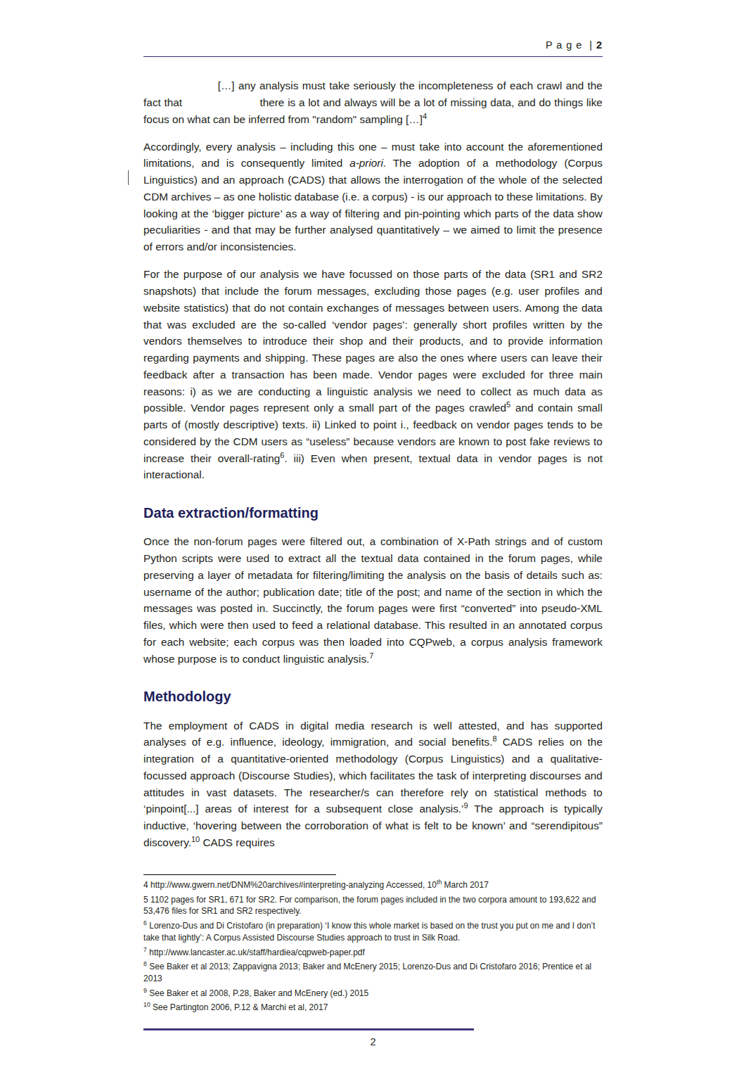P a g e | 2
[…] any analysis must take seriously the incompleteness of each crawl and the fact that there is a lot and always will be a lot of missing data, and do things like focus on what can be inferred from "random" sampling […]4
Accordingly, every analysis – including this one – must take into account the aforementioned limitations, and is consequently limited a-priori. The adoption of a methodology (Corpus Linguistics) and an approach (CADS) that allows the interrogation of the whole of the selected CDM archives – as one holistic database (i.e. a corpus) - is our approach to these limitations. By looking at the ‘bigger picture’ as a way of filtering and pin-pointing which parts of the data show peculiarities - and that may be further analysed quantitatively – we aimed to limit the presence of errors and/or inconsistencies.
For the purpose of our analysis we have focussed on those parts of the data (SR1 and SR2 snapshots) that include the forum messages, excluding those pages (e.g. user profiles and website statistics) that do not contain exchanges of messages between users. Among the data that was excluded are the so-called ‘vendor pages’: generally short profiles written by the vendors themselves to introduce their shop and their products, and to provide information regarding payments and shipping. These pages are also the ones where users can leave their feedback after a transaction has been made. Vendor pages were excluded for three main reasons: i) as we are conducting a linguistic analysis we need to collect as much data as possible. Vendor pages represent only a small part of the pages crawled5 and contain small parts of (mostly descriptive) texts. ii) Linked to point i., feedback on vendor pages tends to be considered by the CDM users as “useless” because vendors are known to post fake reviews to increase their overall-rating6. iii) Even when present, textual data in vendor pages is not interactional.
Data extraction/formatting
Once the non-forum pages were filtered out, a combination of X-Path strings and of custom Python scripts were used to extract all the textual data contained in the forum pages, while preserving a layer of metadata for filtering/limiting the analysis on the basis of details such as: username of the author; publication date; title of the post; and name of the section in which the messages was posted in. Succinctly, the forum pages were first “converted” into pseudo-XML files, which were then used to feed a relational database. This resulted in an annotated corpus for each website; each corpus was then loaded into CQPweb, a corpus analysis framework whose purpose is to conduct linguistic analysis.7
Methodology
The employment of CADS in digital media research is well attested, and has supported analyses of e.g. influence, ideology, immigration, and social benefits.8 CADS relies on the integration of a quantitative-oriented methodology (Corpus Linguistics) and a qualitative-focussed approach (Discourse Studies), which facilitates the task of interpreting discourses and attitudes in vast datasets. The researcher/s can therefore rely on statistical methods to ‘pinpoint[...] areas of interest for a subsequent close analysis.’9 The approach is typically inductive, ‘hovering between the corroboration of what is felt to be known’ and “serendipitous” discovery.10 CADS requires
4 http://www.gwern.net/DNM%20archives#interpreting-analyzing Accessed, 10th March 2017
5 1102 pages for SR1, 671 for SR2. For comparison, the forum pages included in the two corpora amount to 193,622 and 53,476 files for SR1 and SR2 respectively.
6 Lorenzo-Dus and Di Cristofaro (in preparation) ‘I know this whole market is based on the trust you put on me and I don’t take that lightly’: A Corpus Assisted Discourse Studies approach to trust in Silk Road.
7 http://www.lancaster.ac.uk/staff/hardiea/cqpweb-paper.pdf
8 See Baker et al 2013; Zappavigna 2013; Baker and McEnery 2015; Lorenzo-Dus and Di Cristofaro 2016; Prentice et al 2013
9 See Baker et al 2008, P.28, Baker and McEnery (ed.) 2015
10 See Partington 2006, P.12 & Marchi et al, 2017
2